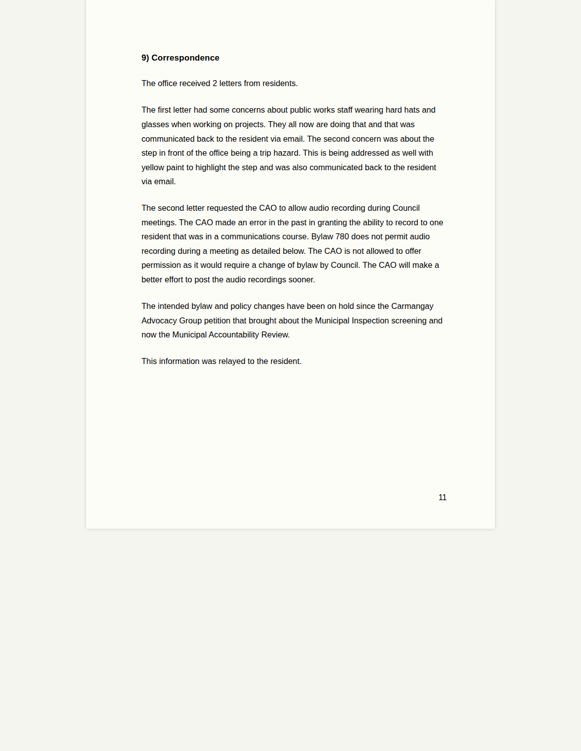9) Correspondence
The office received 2 letters from residents.
The first letter had some concerns about public works staff wearing hard hats and glasses when working on projects. They all now are doing that and that was communicated back to the resident via email. The second concern was about the step in front of the office being a trip hazard. This is being addressed as well with yellow paint to highlight the step and was also communicated back to the resident via email.
The second letter requested the CAO to allow audio recording during Council meetings. The CAO made an error in the past in granting the ability to record to one resident that was in a communications course. Bylaw 780 does not permit audio recording during a meeting as detailed below. The CAO is not allowed to offer permission as it would require a change of bylaw by Council. The CAO will make a better effort to post the audio recordings sooner.
The intended bylaw and policy changes have been on hold since the Carmangay Advocacy Group petition that brought about the Municipal Inspection screening and now the Municipal Accountability Review.
This information was relayed to the resident.
11